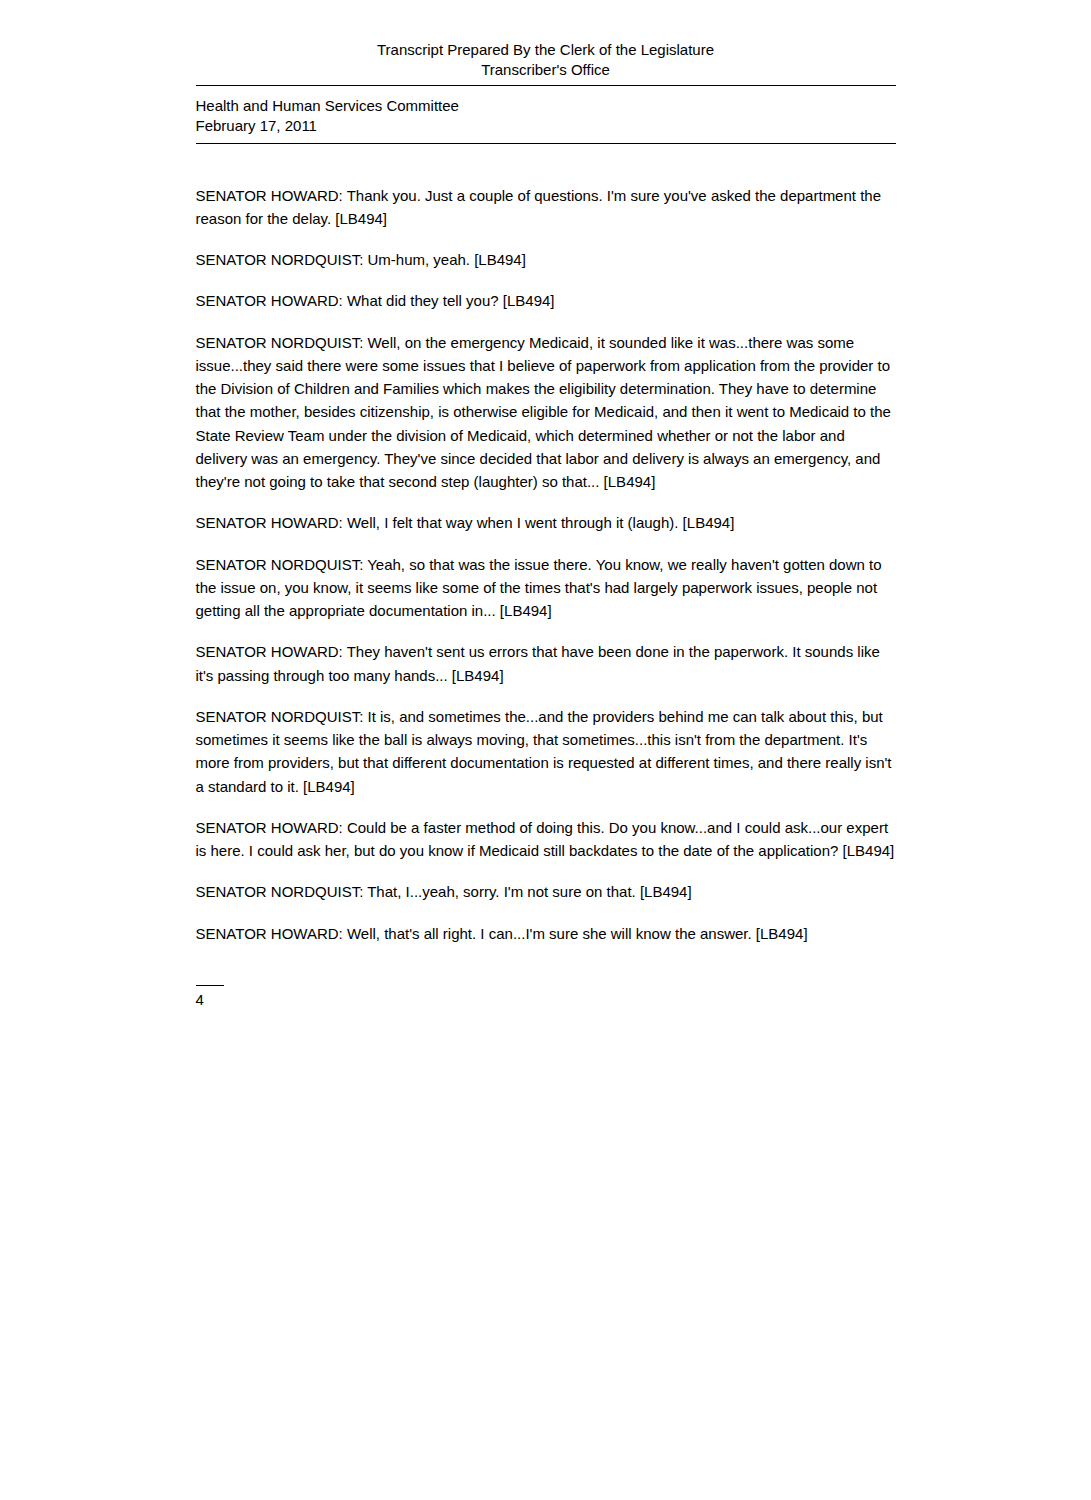Transcript Prepared By the Clerk of the Legislature
Transcriber's Office
Health and Human Services Committee
February 17, 2011
SENATOR HOWARD: Thank you. Just a couple of questions. I'm sure you've asked the department the reason for the delay. [LB494]
SENATOR NORDQUIST: Um-hum, yeah. [LB494]
SENATOR HOWARD: What did they tell you? [LB494]
SENATOR NORDQUIST: Well, on the emergency Medicaid, it sounded like it was...there was some issue...they said there were some issues that I believe of paperwork from application from the provider to the Division of Children and Families which makes the eligibility determination. They have to determine that the mother, besides citizenship, is otherwise eligible for Medicaid, and then it went to Medicaid to the State Review Team under the division of Medicaid, which determined whether or not the labor and delivery was an emergency. They've since decided that labor and delivery is always an emergency, and they're not going to take that second step (laughter) so that... [LB494]
SENATOR HOWARD: Well, I felt that way when I went through it (laugh). [LB494]
SENATOR NORDQUIST: Yeah, so that was the issue there. You know, we really haven't gotten down to the issue on, you know, it seems like some of the times that's had largely paperwork issues, people not getting all the appropriate documentation in... [LB494]
SENATOR HOWARD: They haven't sent us errors that have been done in the paperwork. It sounds like it's passing through too many hands... [LB494]
SENATOR NORDQUIST: It is, and sometimes the...and the providers behind me can talk about this, but sometimes it seems like the ball is always moving, that sometimes...this isn't from the department. It's more from providers, but that different documentation is requested at different times, and there really isn't a standard to it. [LB494]
SENATOR HOWARD: Could be a faster method of doing this. Do you know...and I could ask...our expert is here. I could ask her, but do you know if Medicaid still backdates to the date of the application? [LB494]
SENATOR NORDQUIST: That, I...yeah, sorry. I'm not sure on that. [LB494]
SENATOR HOWARD: Well, that's all right. I can...I'm sure she will know the answer. [LB494]
4